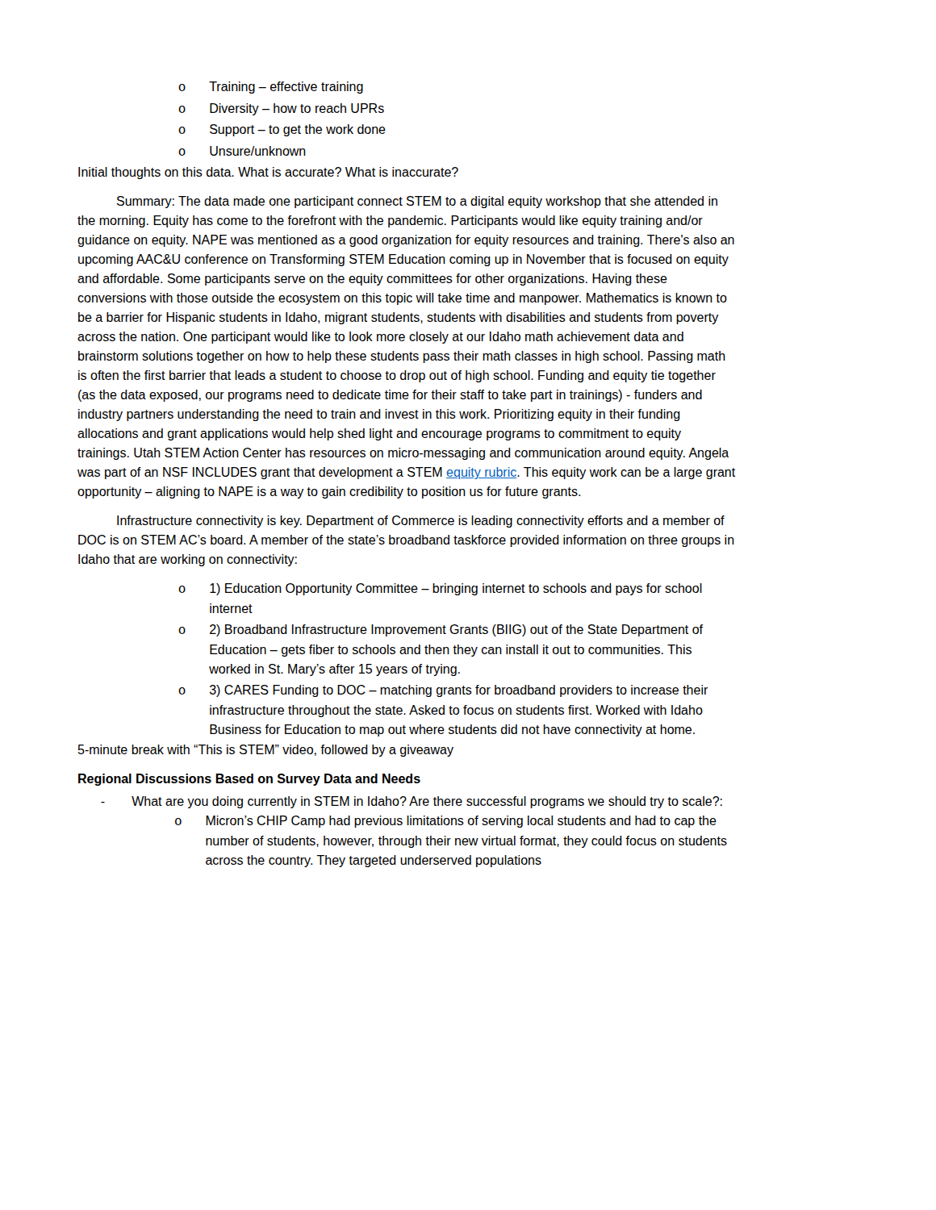Training – effective training
Diversity – how to reach UPRs
Support – to get the work done
Unsure/unknown
Initial thoughts on this data. What is accurate? What is inaccurate?
Summary: The data made one participant connect STEM to a digital equity workshop that she attended in the morning. Equity has come to the forefront with the pandemic. Participants would like equity training and/or guidance on equity. NAPE was mentioned as a good organization for equity resources and training. There's also an upcoming AAC&U conference on Transforming STEM Education coming up in November that is focused on equity and affordable. Some participants serve on the equity committees for other organizations. Having these conversions with those outside the ecosystem on this topic will take time and manpower. Mathematics is known to be a barrier for Hispanic students in Idaho, migrant students, students with disabilities and students from poverty across the nation. One participant would like to look more closely at our Idaho math achievement data and brainstorm solutions together on how to help these students pass their math classes in high school. Passing math is often the first barrier that leads a student to choose to drop out of high school. Funding and equity tie together (as the data exposed, our programs need to dedicate time for their staff to take part in trainings) - funders and industry partners understanding the need to train and invest in this work. Prioritizing equity in their funding allocations and grant applications would help shed light and encourage programs to commitment to equity trainings. Utah STEM Action Center has resources on micro-messaging and communication around equity. Angela was part of an NSF INCLUDES grant that development a STEM equity rubric. This equity work can be a large grant opportunity – aligning to NAPE is a way to gain credibility to position us for future grants.
Infrastructure connectivity is key. Department of Commerce is leading connectivity efforts and a member of DOC is on STEM AC’s board. A member of the state’s broadband taskforce provided information on three groups in Idaho that are working on connectivity:
1) Education Opportunity Committee – bringing internet to schools and pays for school internet
2) Broadband Infrastructure Improvement Grants (BIIG) out of the State Department of Education – gets fiber to schools and then they can install it out to communities. This worked in St. Mary’s after 15 years of trying.
3) CARES Funding to DOC – matching grants for broadband providers to increase their infrastructure throughout the state. Asked to focus on students first. Worked with Idaho Business for Education to map out where students did not have connectivity at home.
5-minute break with “This is STEM” video, followed by a giveaway
Regional Discussions Based on Survey Data and Needs
What are you doing currently in STEM in Idaho? Are there successful programs we should try to scale?:
Micron’s CHIP Camp had previous limitations of serving local students and had to cap the number of students, however, through their new virtual format, they could focus on students across the country. They targeted underserved populations